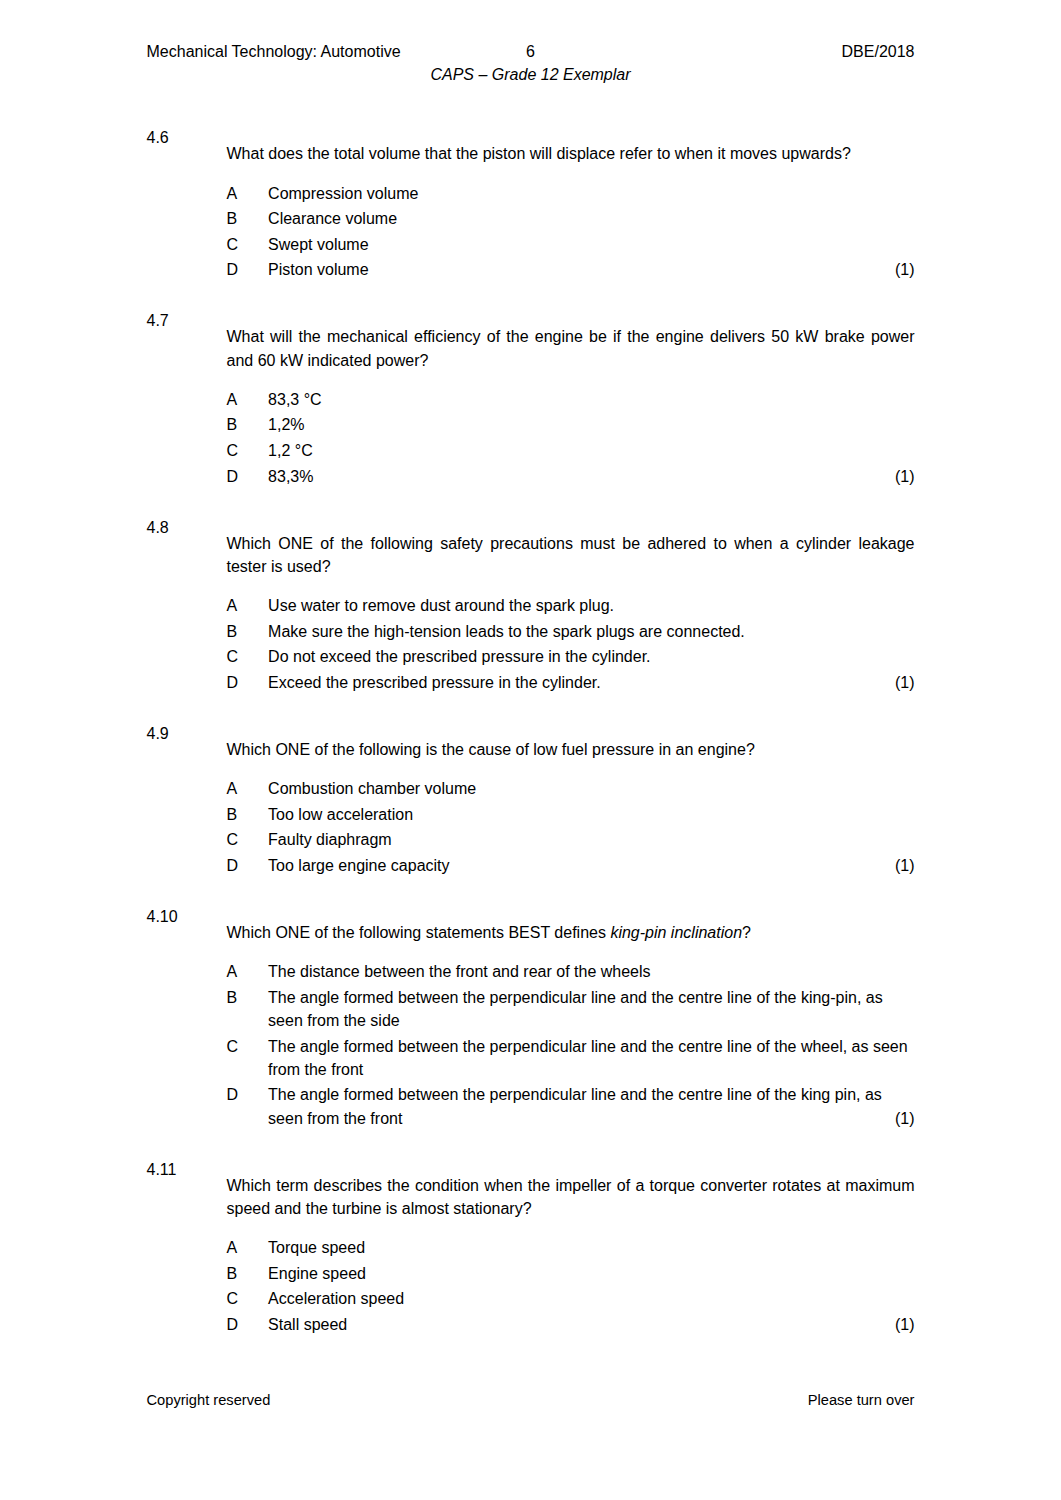Mechanical Technology: Automotive
6
CAPS – Grade 12 Exemplar
DBE/2018
4.6
What does the total volume that the piston will displace refer to when it moves upwards?
ACompression volume
BClearance volume
CSwept volume
DPiston volume (1)
4.7
What will the mechanical efficiency of the engine be if the engine delivers 50 kW brake power and 60 kW indicated power?
A 83,3 °C
B 1,2%
C 1,2 °C
D 83,3% (1)
4.8
Which ONE of the following safety precautions must be adhered to when a cylinder leakage tester is used?
AUse water to remove dust around the spark plug.
BMake sure the high-tension leads to the spark plugs are connected.
CDo not exceed the prescribed pressure in the cylinder.
DExceed the prescribed pressure in the cylinder. (1)
4.9
Which ONE of the following is the cause of low fuel pressure in an engine?
ACombustion chamber volume
BToo low acceleration
CFaulty diaphragm
DToo large engine capacity (1)
4.10
Which ONE of the following statements BEST defines king-pin inclination?
AThe distance between the front and rear of the wheels
BThe angle formed between the perpendicular line and the centre line of the king-pin, as seen from the side
CThe angle formed between the perpendicular line and the centre line of the wheel, as seen from the front
DThe angle formed between the perpendicular line and the centre line of the king pin, as seen from the front (1)
4.11
Which term describes the condition when the impeller of a torque converter rotates at maximum speed and the turbine is almost stationary?
ATorque speed
BEngine speed
CAcceleration speed
DStall speed (1)
Copyright reserved
Please turn over